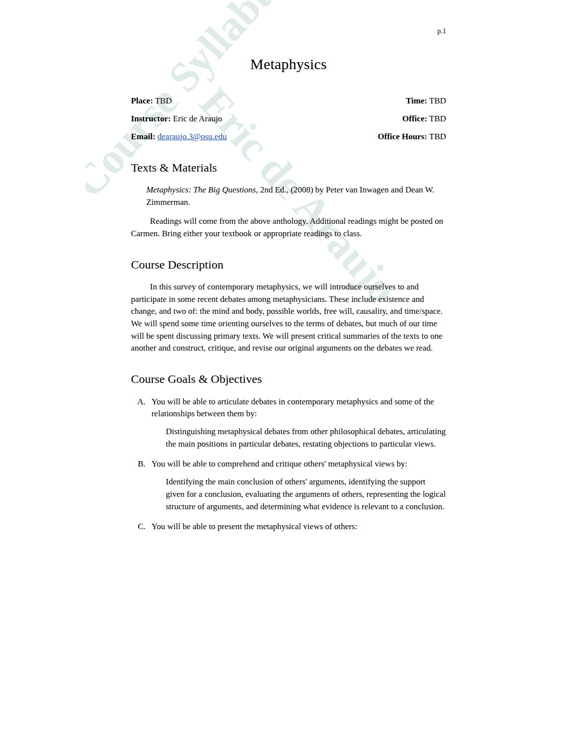Course Syllabus
Eric de Araujo
p.1
Metaphysics
Place: TBD Time: TBD
Instructor: Eric de Araujo Office: TBD
Email: dearaujo.3@osu.edu Office Hours: TBD
Texts & Materials
Metaphysics: The Big Questions, 2nd Ed., (2008) by Peter van Inwagen and Dean W. Zimmerman.
Readings will come from the above anthology. Additional readings might be posted on Carmen. Bring either your textbook or appropriate readings to class.
Course Description
In this survey of contemporary metaphysics, we will introduce ourselves to and participate in some recent debates among metaphysicians. These include existence and change, and two of: the mind and body, possible worlds, free will, causality, and time/space. We will spend some time orienting ourselves to the terms of debates, but much of our time will be spent discussing primary texts. We will present critical summaries of the texts to one another and construct, critique, and revise our original arguments on the debates we read.
Course Goals & Objectives
You will be able to articulate debates in contemporary metaphysics and some of the relationships between them by:
Distinguishing metaphysical debates from other philosophical debates, articulating the main positions in particular debates, restating objections to particular views.
You will be able to comprehend and critique others' metaphysical views by:
Identifying the main conclusion of others' arguments, identifying the support given for a conclusion, evaluating the arguments of others, representing the logical structure of arguments, and determining what evidence is relevant to a conclusion.
You will be able to present the metaphysical views of others: